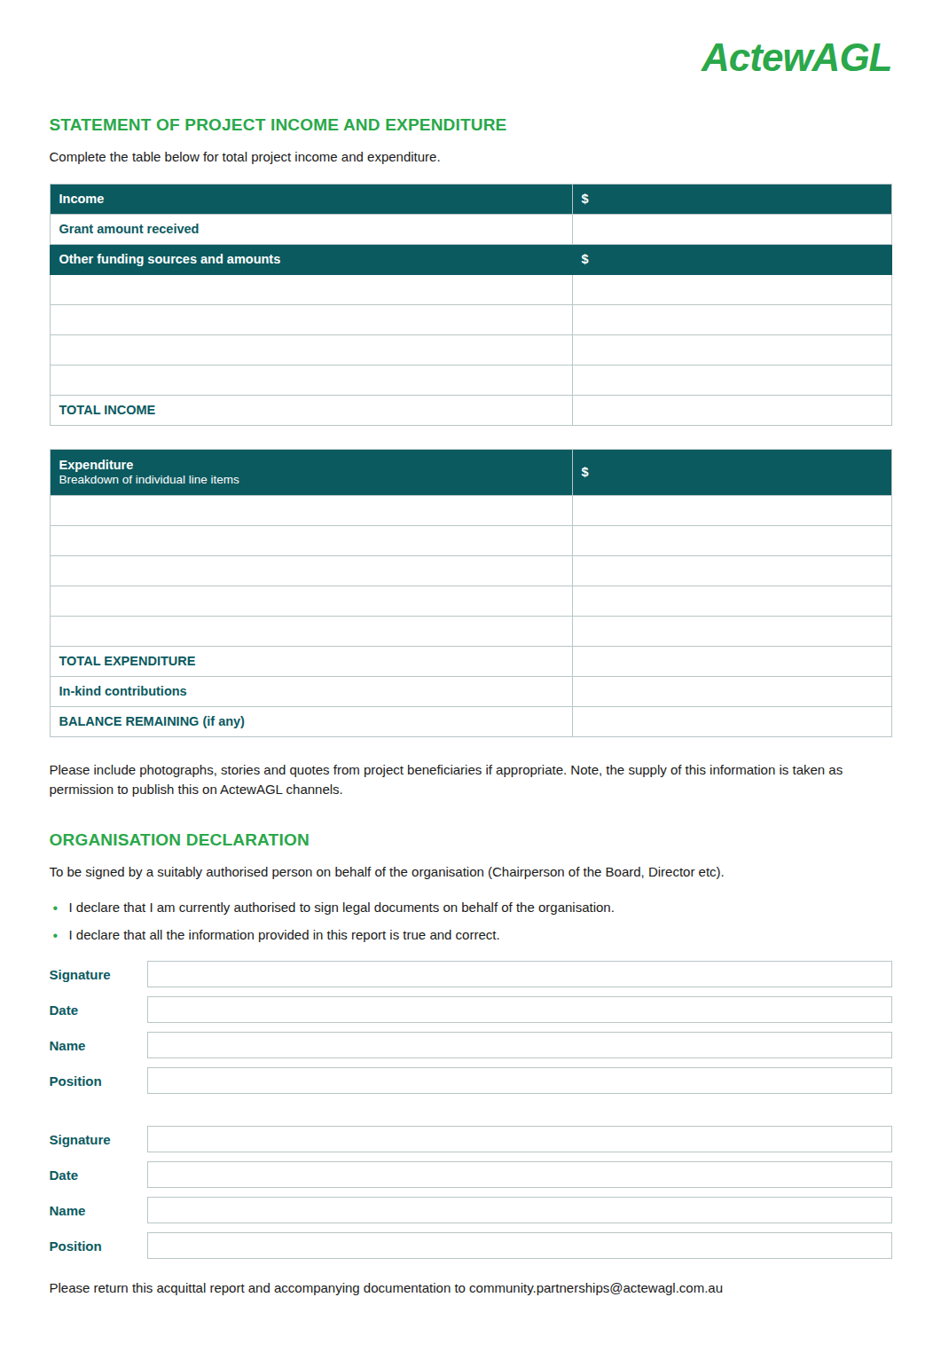ActewAGL
STATEMENT OF PROJECT INCOME AND EXPENDITURE
Complete the table below for total project income and expenditure.
| Income | $ |
| --- | --- |
| Grant amount received | |
| Other funding sources and amounts | $ |
| TOTAL INCOME | |
| Expenditure Breakdown of individual line items | $ |
| --- | --- |
| TOTAL EXPENDITURE | |
| In-kind contributions | |
| BALANCE REMAINING (if any) | |
Please include photographs, stories and quotes from project beneficiaries if appropriate. Note, the supply of this information is taken as permission to publish this on ActewAGL channels.
ORGANISATION DECLARATION
To be signed by a suitably authorised person on behalf of the organisation (Chairperson of the Board, Director etc).
I declare that I am currently authorised to sign legal documents on behalf of the organisation.
I declare that all the information provided in this report is true and correct.
Signature
Date
Name
Position
Signature
Date
Name
Position
Please return this acquittal report and accompanying documentation to community.partnerships@actewagl.com.au